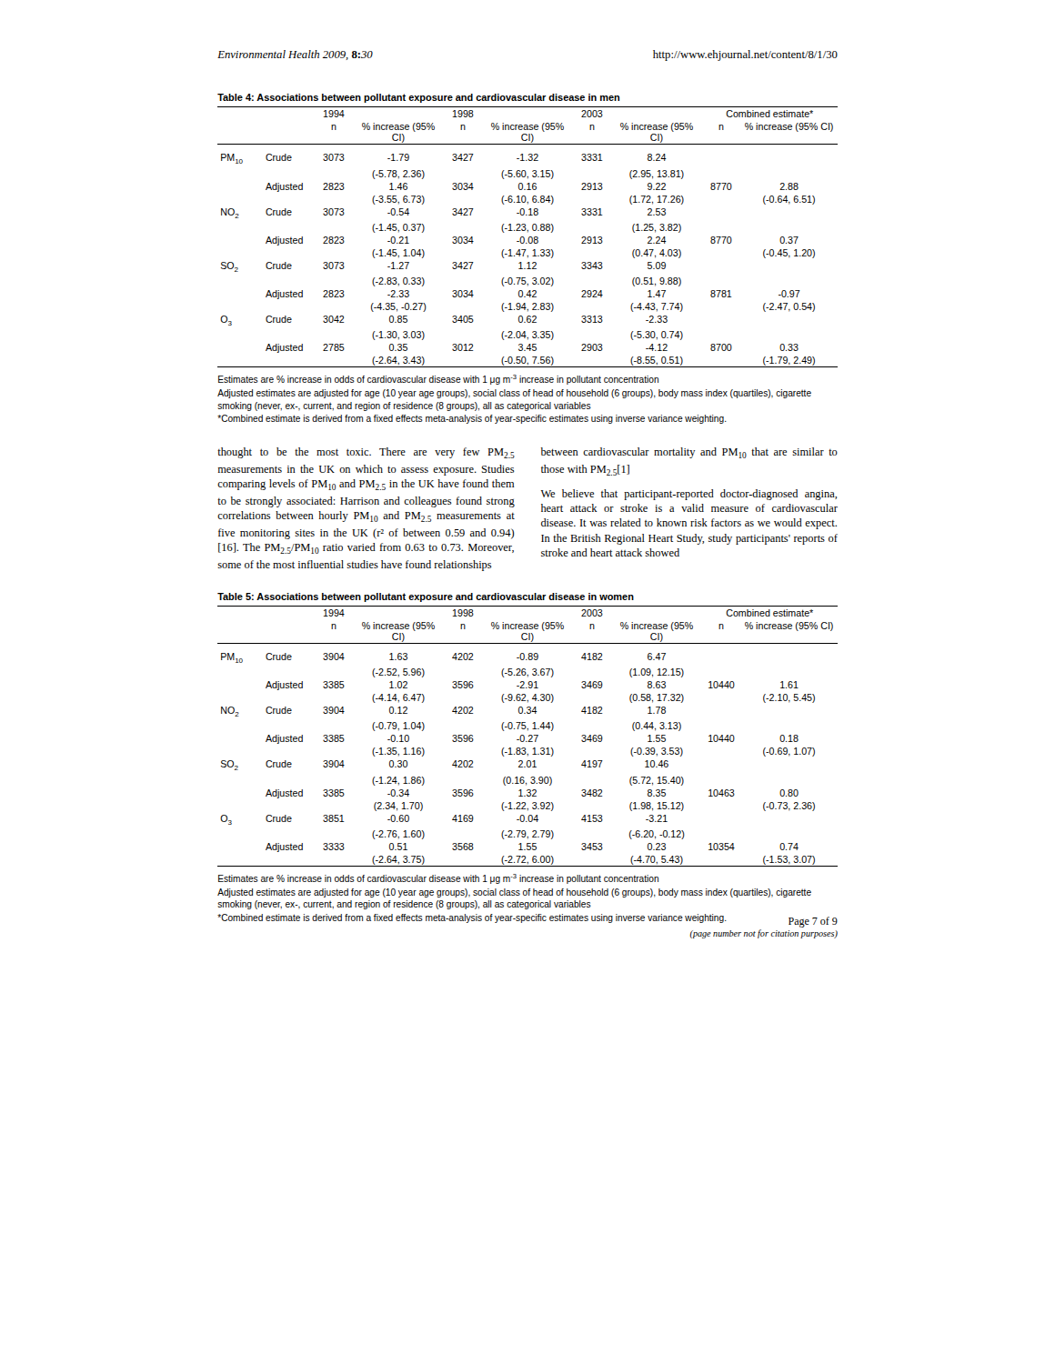Environmental Health 2009, 8: 30
http://www.ehjournal.net/content/8/1/30
Table 4: Associations between pollutant exposure and cardiovascular disease in men
| | | 1994 | | 1998 | | 2003 | | Combined estimate* |
| | | n | % increase (95% CI) | n | % increase (95% CI) | n | % increase (95% CI) | n | % increase (95% CI) |
| PM 10 | Crude | 3073 | -1.79 | 3427 | -1.32 | 3331 | 8.24 | | |
| | | | (-5.78, 2.36) | | (-5.60, 3.15) | | (2.95, 13.81) | | |
| | Adjusted | 2823 | 1.46 | 3034 | 0.16 | 2913 | 9.22 | 8770 | 2.88 |
| | | | (-3.55, 6.73) | | (-6.10, 6.84) | | (1.72, 17.26) | | (-0.64, 6.51) |
| NO 2 | Crude | 3073 | -0.54 | 3427 | -0.18 | 3331 | 2.53 | | |
| | | | (-1.45, 0.37) | | (-1.23, 0.88) | | (1.25, 3.82) | | |
| | Adjusted | 2823 | -0.21 | 3034 | -0.08 | 2913 | 2.24 | 8770 | 0.37 |
| | | | (-1.45, 1.04) | | (-1.47, 1.33) | | (0.47, 4.03) | | (-0.45, 1.20) |
| SO 2 | Crude | 3073 | -1.27 | 3427 | 1.12 | 3343 | 5.09 | | |
| | | | (-2.83, 0.33) | | (-0.75, 3.02) | | (0.51, 9.88) | | |
| | Adjusted | 2823 | -2.33 | 3034 | 0.42 | 2924 | 1.47 | 8781 | -0.97 |
| | | | (-4.35, -0.27) | | (-1.94, 2.83) | | (-4.43, 7.74) | | (-2.47, 0.54) |
| O 3 | Crude | 3042 | 0.85 | 3405 | 0.62 | 3313 | -2.33 | | |
| | | | (-1.30, 3.03) | | (-2.04, 3.35) | | (-5.30, 0.74) | | |
| | Adjusted | 2785 | 0.35 | 3012 | 3.45 | 2903 | -4.12 | 8700 | 0.33 |
| | | | (-2.64, 3.43) | | (-0.50, 7.56) | | (-8.55, 0.51) | | (-1.79, 2.49) |
Estimates are % increase in odds of cardiovascular disease with 1 μg m-3 increase in pollutant concentration
Adjusted estimates are adjusted for age (10 year age groups), social class of head of household (6 groups), body mass index (quartiles), cigarette smoking (never, ex-, current, and region of residence (8 groups), all as categorical variables
*Combined estimate is derived from a fixed effects meta-analysis of year-specific estimates using inverse variance weighting.
thought to be the most toxic. There are very few PM2.5 measurements in the UK on which to assess exposure. Studies comparing levels of PM10 and PM2.5 in the UK have found them to be strongly associated: Harrison and colleagues found strong correlations between hourly PM10 and PM2.5 measurements at five monitoring sites in the UK (r² of between 0.59 and 0.94) [16]. The PM2.5/PM10 ratio varied from 0.63 to 0.73. Moreover, some of the most influential studies have found relationships
between cardiovascular mortality and PM10 that are similar to those with PM2.5[1]
We believe that participant-reported doctor-diagnosed angina, heart attack or stroke is a valid measure of cardiovascular disease. It was related to known risk factors as we would expect. In the British Regional Heart Study, study participants' reports of stroke and heart attack showed
Table 5: Associations between pollutant exposure and cardiovascular disease in women
| | | 1994 | | 1998 | | 2003 | | Combined estimate* |
| | | n | % increase (95% CI) | n | % increase (95% CI) | n | % increase (95% CI) | n | % increase (95% CI) |
| PM 10 | Crude | 3904 | 1.63 | 4202 | -0.89 | 4182 | 6.47 | | |
| | | | (-2.52, 5.96) | | (-5.26, 3.67) | | (1.09, 12.15) | | |
| | Adjusted | 3385 | 1.02 | 3596 | -2.91 | 3469 | 8.63 | 10440 | 1.61 |
| | | | (-4.14, 6.47) | | (-9.62, 4.30) | | (0.58, 17.32) | | (-2.10, 5.45) |
| NO 2 | Crude | 3904 | 0.12 | 4202 | 0.34 | 4182 | 1.78 | | |
| | | | (-0.79, 1.04) | | (-0.75, 1.44) | | (0.44, 3.13) | | |
| | Adjusted | 3385 | -0.10 | 3596 | -0.27 | 3469 | 1.55 | 10440 | 0.18 |
| | | | (-1.35, 1.16) | | (-1.83, 1.31) | | (-0.39, 3.53) | | (-0.69, 1.07) |
| SO 2 | Crude | 3904 | 0.30 | 4202 | 2.01 | 4197 | 10.46 | | |
| | | | (-1.24, 1.86) | | (0.16, 3.90) | | (5.72, 15.40) | | |
| | Adjusted | 3385 | -0.34 | 3596 | 1.32 | 3482 | 8.35 | 10463 | 0.80 |
| | | | (2.34, 1.70) | | (-1.22, 3.92) | | (1.98, 15.12) | | (-0.73, 2.36) |
| O 3 | Crude | 3851 | -0.60 | 4169 | -0.04 | 4153 | -3.21 | | |
| | | | (-2.76, 1.60) | | (-2.79, 2.79) | | (-6.20, -0.12) | | |
| | Adjusted | 3333 | 0.51 | 3568 | 1.55 | 3453 | 0.23 | 10354 | 0.74 |
| | | | (-2.64, 3.75) | | (-2.72, 6.00) | | (-4.70, 5.43) | | (-1.53, 3.07) |
Estimates are % increase in odds of cardiovascular disease with 1 μg m-3 increase in pollutant concentration
Adjusted estimates are adjusted for age (10 year age groups), social class of head of household (6 groups), body mass index (quartiles), cigarette smoking (never, ex-, current, and region of residence (8 groups), all as categorical variables
*Combined estimate is derived from a fixed effects meta-analysis of year-specific estimates using inverse variance weighting.
Page 7 of 9
(page number not for citation purposes)